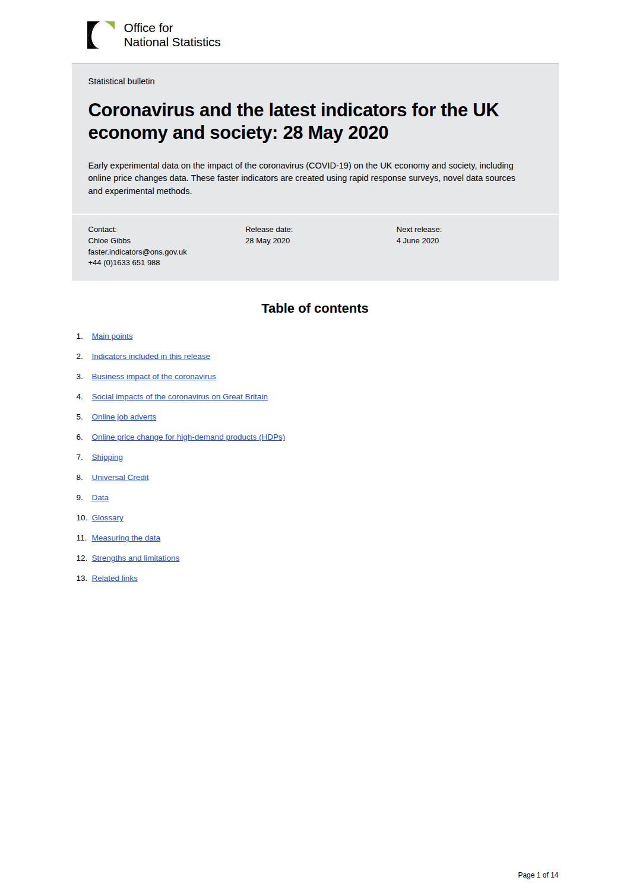Office for National Statistics
Statistical bulletin
Coronavirus and the latest indicators for the UK economy and society: 28 May 2020
Early experimental data on the impact of the coronavirus (COVID-19) on the UK economy and society, including online price changes data. These faster indicators are created using rapid response surveys, novel data sources and experimental methods.
Contact: Chloe Gibbs faster.indicators@ons.gov.uk +44 (0)1633 651 988
Release date: 28 May 2020
Next release: 4 June 2020
Table of contents
Main points
Indicators included in this release
Business impact of the coronavirus
Social impacts of the coronavirus on Great Britain
Online job adverts
Online price change for high-demand products (HDPs)
Shipping
Universal Credit
Data
Glossary
Measuring the data
Strengths and limitations
Related links
Page 1 of 14